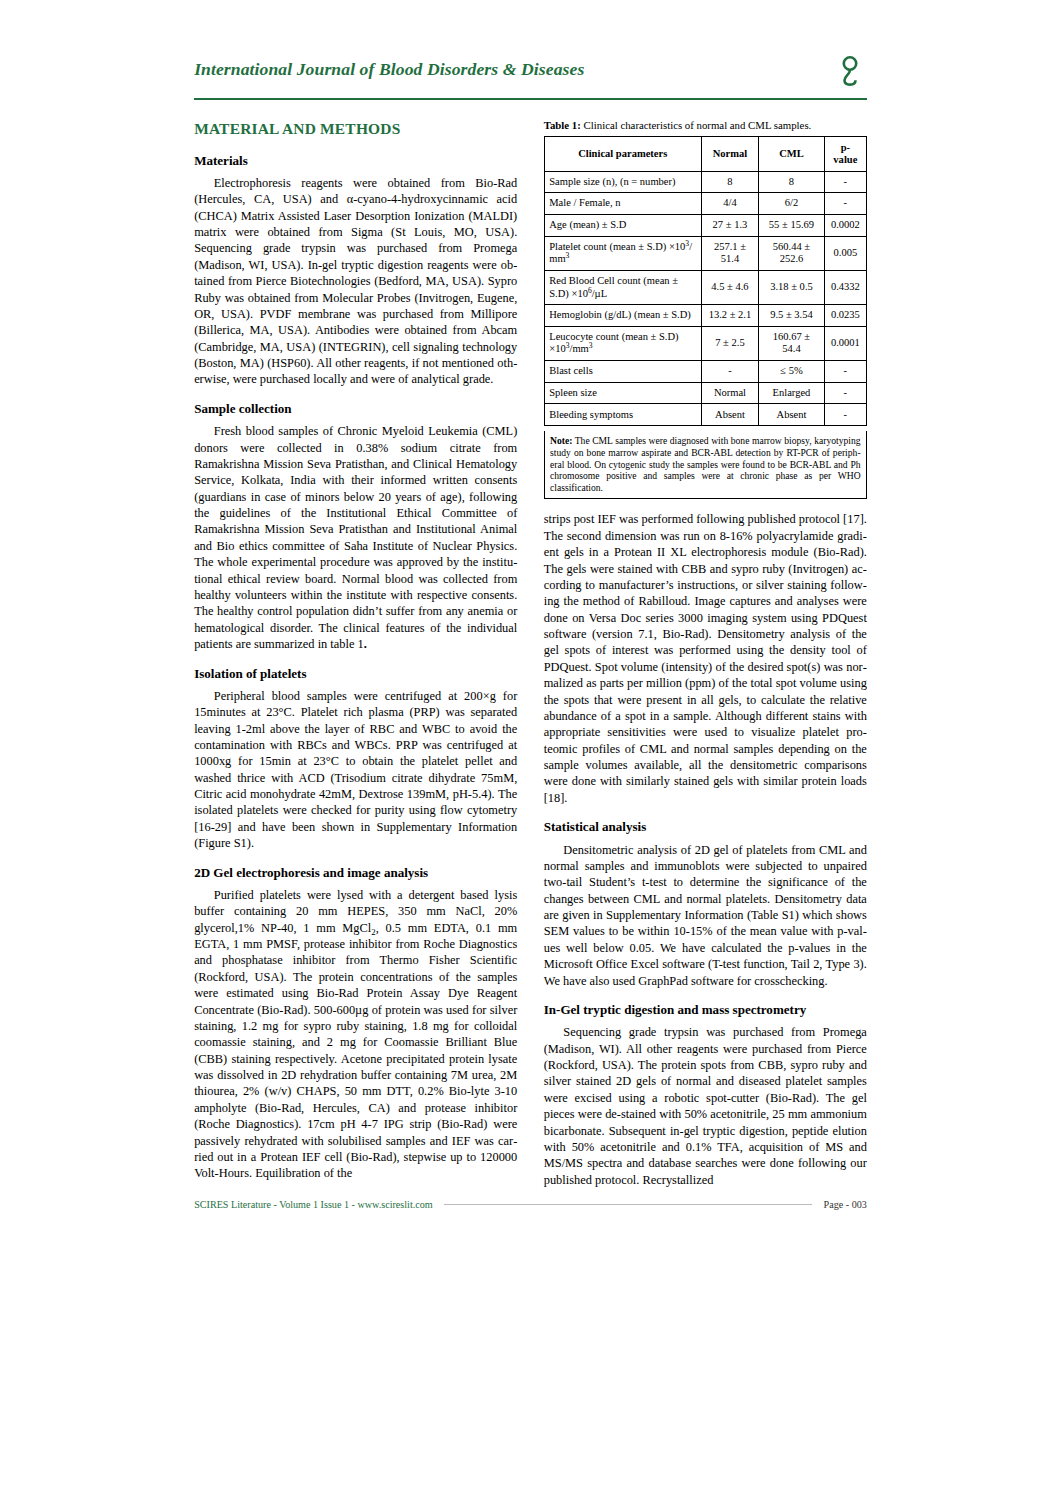International Journal of Blood Disorders & Diseases
MATERIAL AND METHODS
Materials
Electrophoresis reagents were obtained from Bio-Rad (Hercules, CA, USA) and α-cyano-4-hydroxycinnamic acid (CHCA) Matrix Assisted Laser Desorption Ionization (MALDI) matrix were obtained from Sigma (St Louis, MO, USA). Sequencing grade trypsin was purchased from Promega (Madison, WI, USA). In-gel tryptic digestion reagents were obtained from Pierce Biotechnologies (Bedford, MA, USA). Sypro Ruby was obtained from Molecular Probes (Invitrogen, Eugene, OR, USA). PVDF membrane was purchased from Millipore (Billerica, MA, USA). Antibodies were obtained from Abcam (Cambridge, MA, USA) (INTEGRIN), cell signaling technology (Boston, MA) (HSP60). All other reagents, if not mentioned otherwise, were purchased locally and were of analytical grade.
Sample collection
Fresh blood samples of Chronic Myeloid Leukemia (CML) donors were collected in 0.38% sodium citrate from Ramakrishna Mission Seva Pratisthan, and Clinical Hematology Service, Kolkata, India with their informed written consents (guardians in case of minors below 20 years of age), following the guidelines of the Institutional Ethical Committee of Ramakrishna Mission Seva Pratisthan and Institutional Animal and Bio ethics committee of Saha Institute of Nuclear Physics. The whole experimental procedure was approved by the institutional ethical review board. Normal blood was collected from healthy volunteers within the institute with respective consents. The healthy control population didn’t suffer from any anemia or hematological disorder. The clinical features of the individual patients are summarized in table 1.
Isolation of platelets
Peripheral blood samples were centrifuged at 200×g for 15minutes at 23°C. Platelet rich plasma (PRP) was separated leaving 1-2ml above the layer of RBC and WBC to avoid the contamination with RBCs and WBCs. PRP was centrifuged at 1000xg for 15min at 23°C to obtain the platelet pellet and washed thrice with ACD (Trisodium citrate dihydrate 75mM, Citric acid monohydrate 42mM, Dextrose 139mM, pH-5.4). The isolated platelets were checked for purity using flow cytometry [16-29] and have been shown in Supplementary Information (Figure S1).
2D Gel electrophoresis and image analysis
Purified platelets were lysed with a detergent based lysis buffer containing 20 mm HEPES, 350 mm NaCl, 20% glycerol,1% NP-40, 1 mm MgCl2, 0.5 mm EDTA, 0.1 mm EGTA, 1 mm PMSF, protease inhibitor from Roche Diagnostics and phosphatase inhibitor from Thermo Fisher Scientific (Rockford, USA). The protein concentrations of the samples were estimated using Bio-Rad Protein Assay Dye Reagent Concentrate (Bio-Rad). 500-600µg of protein was used for silver staining, 1.2 mg for sypro ruby staining, 1.8 mg for colloidal coomassie staining, and 2 mg for Coomassie Brilliant Blue (CBB) staining respectively. Acetone precipitated protein lysate was dissolved in 2D rehydration buffer containing 7M urea, 2M thiourea, 2% (w/v) CHAPS, 50 mm DTT, 0.2% Bio-lyte 3-10 ampholyte (Bio-Rad, Hercules, CA) and protease inhibitor (Roche Diagnostics). 17cm pH 4-7 IPG strip (Bio-Rad) were passively rehydrated with solubilised samples and IEF was carried out in a Protean IEF cell (Bio-Rad), stepwise up to 120000 Volt-Hours. Equilibration of the
Table 1: Clinical characteristics of normal and CML samples.
| Clinical parameters | Normal | CML | p-value |
| --- | --- | --- | --- |
| Sample size (n), (n = number) | 8 | 8 | - |
| Male / Female, n | 4/4 | 6/2 | - |
| Age (mean) ± S.D | 27 ± 1.3 | 55 ± 15.69 | 0.0002 |
| Platelet count (mean ± S.D) ×10 3 / mm 3 | 257.1 ± 51.4 | 560.44 ± 252.6 | 0.005 |
| Red Blood Cell count (mean ± S.D) ×10 6 /µL | 4.5 ± 4.6 | 3.18 ± 0.5 | 0.4332 |
| Hemoglobin (g/dL) (mean ± S.D) | 13.2 ± 2.1 | 9.5 ± 3.54 | 0.0235 |
| Leucocyte count (mean ± S.D) ×10 3 /mm 3 | 7 ± 2.5 | 160.67 ± 54.4 | 0.0001 |
| Blast cells | - | ≤ 5% | - |
| Spleen size | Normal | Enlarged | - |
| Bleeding symptoms | Absent | Absent | - |
Note: The CML samples were diagnosed with bone marrow biopsy, karyotyping study on bone marrow aspirate and BCR-ABL detection by RT-PCR of peripheral blood. On cytogenic study the samples were found to be BCR-ABL and Ph chromosome positive and samples were at chronic phase as per WHO classification.
strips post IEF was performed following published protocol [17]. The second dimension was run on 8-16% polyacrylamide gradient gels in a Protean II XL electrophoresis module (Bio-Rad). The gels were stained with CBB and sypro ruby (Invitrogen) according to manufacturer’s instructions, or silver staining following the method of Rabilloud. Image captures and analyses were done on Versa Doc series 3000 imaging system using PDQuest software (version 7.1, Bio-Rad). Densitometry analysis of the gel spots of interest was performed using the density tool of PDQuest. Spot volume (intensity) of the desired spot(s) was normalized as parts per million (ppm) of the total spot volume using the spots that were present in all gels, to calculate the relative abundance of a spot in a sample. Although different stains with appropriate sensitivities were used to visualize platelet proteomic profiles of CML and normal samples depending on the sample volumes available, all the densitometric comparisons were done with similarly stained gels with similar protein loads [18].
Statistical analysis
Densitometric analysis of 2D gel of platelets from CML and normal samples and immunoblots were subjected to unpaired two-tail Student’s t-test to determine the significance of the changes between CML and normal platelets. Densitometry data are given in Supplementary Information (Table S1) which shows SEM values to be within 10-15% of the mean value with p-values well below 0.05. We have calculated the p-values in the Microsoft Office Excel software (T-test function, Tail 2, Type 3). We have also used GraphPad software for crosschecking.
In-Gel tryptic digestion and mass spectrometry
Sequencing grade trypsin was purchased from Promega (Madison, WI). All other reagents were purchased from Pierce (Rockford, USA). The protein spots from CBB, sypro ruby and silver stained 2D gels of normal and diseased platelet samples were excised using a robotic spot-cutter (Bio-Rad). The gel pieces were de-stained with 50% acetonitrile, 25 mm ammonium bicarbonate. Subsequent in-gel tryptic digestion, peptide elution with 50% acetonitrile and 0.1% TFA, acquisition of MS and MS/MS spectra and database searches were done following our published protocol. Recrystallized
SCIRES Literature - Volume 1 Issue 1 - www.scireslit.com
Page - 003